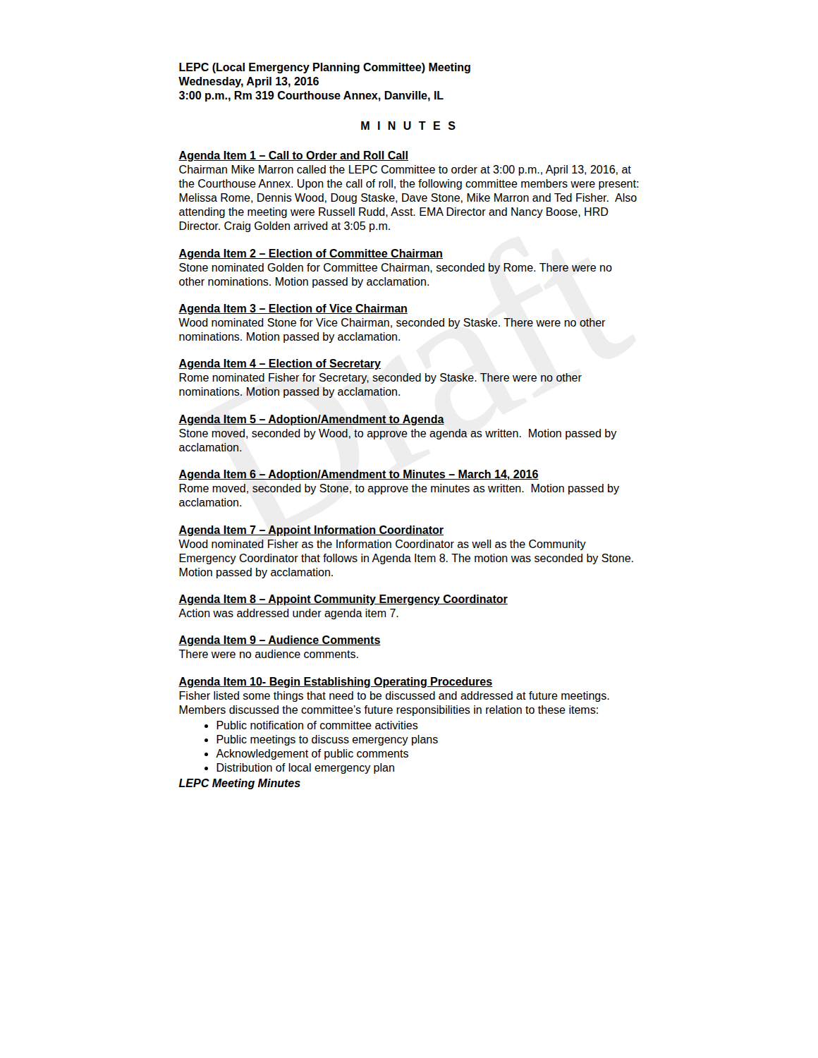Draft
LEPC (Local Emergency Planning Committee) Meeting
Wednesday, April 13, 2016
3:00 p.m., Rm 319 Courthouse Annex, Danville, IL
M I N U T E S
Agenda Item 1 – Call to Order and Roll Call
Chairman Mike Marron called the LEPC Committee to order at 3:00 p.m., April 13, 2016, at the Courthouse Annex. Upon the call of roll, the following committee members were present: Melissa Rome, Dennis Wood, Doug Staske, Dave Stone, Mike Marron and Ted Fisher. Also attending the meeting were Russell Rudd, Asst. EMA Director and Nancy Boose, HRD Director. Craig Golden arrived at 3:05 p.m.
Agenda Item 2 – Election of Committee Chairman
Stone nominated Golden for Committee Chairman, seconded by Rome. There were no other nominations. Motion passed by acclamation.
Agenda Item 3 – Election of Vice Chairman
Wood nominated Stone for Vice Chairman, seconded by Staske. There were no other nominations. Motion passed by acclamation.
Agenda Item 4 – Election of Secretary
Rome nominated Fisher for Secretary, seconded by Staske. There were no other nominations. Motion passed by acclamation.
Agenda Item 5 – Adoption/Amendment to Agenda
Stone moved, seconded by Wood, to approve the agenda as written. Motion passed by acclamation.
Agenda Item 6 – Adoption/Amendment to Minutes – March 14, 2016
Rome moved, seconded by Stone, to approve the minutes as written. Motion passed by acclamation.
Agenda Item 7 – Appoint Information Coordinator
Wood nominated Fisher as the Information Coordinator as well as the Community Emergency Coordinator that follows in Agenda Item 8. The motion was seconded by Stone. Motion passed by acclamation.
Agenda Item 8 – Appoint Community Emergency Coordinator
Action was addressed under agenda item 7.
Agenda Item 9 – Audience Comments
There were no audience comments.
Agenda Item 10- Begin Establishing Operating Procedures
Fisher listed some things that need to be discussed and addressed at future meetings. Members discussed the committee’s future responsibilities in relation to these items:
Public notification of committee activities
Public meetings to discuss emergency plans
Acknowledgement of public comments
Distribution of local emergency plan
LEPC Meeting Minutes